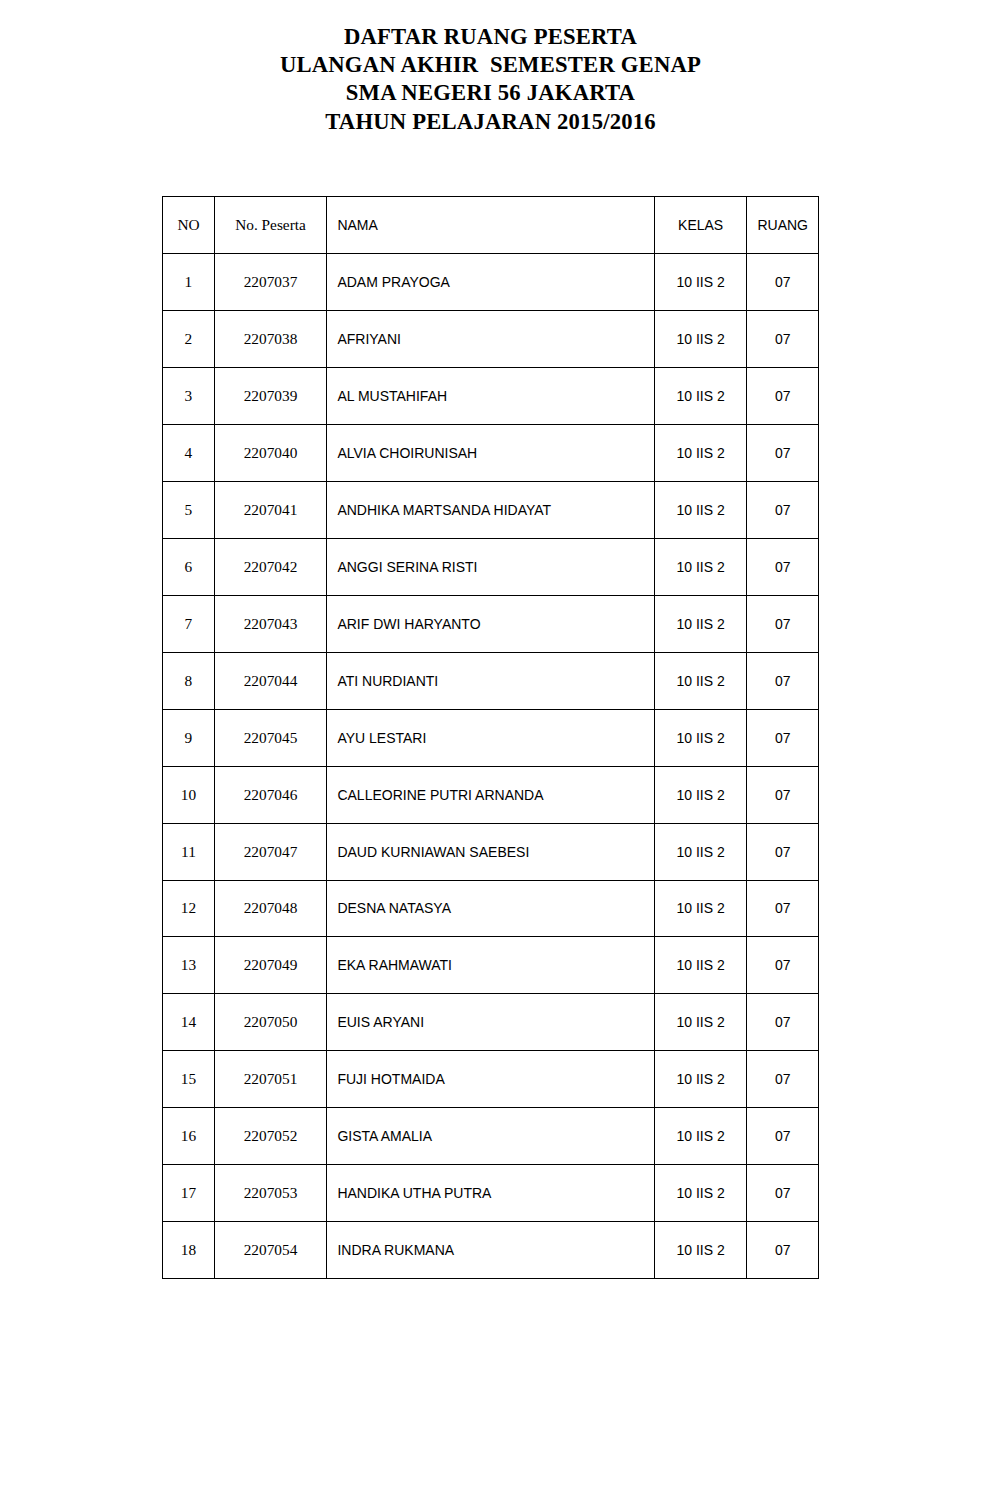DAFTAR RUANG PESERTA
ULANGAN AKHIR SEMESTER GENAP
SMA NEGERI 56 JAKARTA
TAHUN PELAJARAN 2015/2016
| NO | No. Peserta | NAMA | KELAS | RUANG |
| --- | --- | --- | --- | --- |
| 1 | 2207037 | ADAM PRAYOGA | 10 IIS 2 | 07 |
| 2 | 2207038 | AFRIYANI | 10 IIS 2 | 07 |
| 3 | 2207039 | AL MUSTAHIFAH | 10 IIS 2 | 07 |
| 4 | 2207040 | ALVIA CHOIRUNISAH | 10 IIS 2 | 07 |
| 5 | 2207041 | ANDHIKA MARTSANDA HIDAYAT | 10 IIS 2 | 07 |
| 6 | 2207042 | ANGGI SERINA RISTI | 10 IIS 2 | 07 |
| 7 | 2207043 | ARIF DWI HARYANTO | 10 IIS 2 | 07 |
| 8 | 2207044 | ATI NURDIANTI | 10 IIS 2 | 07 |
| 9 | 2207045 | AYU LESTARI | 10 IIS 2 | 07 |
| 10 | 2207046 | CALLEORINE PUTRI ARNANDA | 10 IIS 2 | 07 |
| 11 | 2207047 | DAUD KURNIAWAN SAEBESI | 10 IIS 2 | 07 |
| 12 | 2207048 | DESNA NATASYA | 10 IIS 2 | 07 |
| 13 | 2207049 | EKA RAHMAWATI | 10 IIS 2 | 07 |
| 14 | 2207050 | EUIS ARYANI | 10 IIS 2 | 07 |
| 15 | 2207051 | FUJI HOTMAIDA | 10 IIS 2 | 07 |
| 16 | 2207052 | GISTA AMALIA | 10 IIS 2 | 07 |
| 17 | 2207053 | HANDIKA UTHA PUTRA | 10 IIS 2 | 07 |
| 18 | 2207054 | INDRA RUKMANA | 10 IIS 2 | 07 |